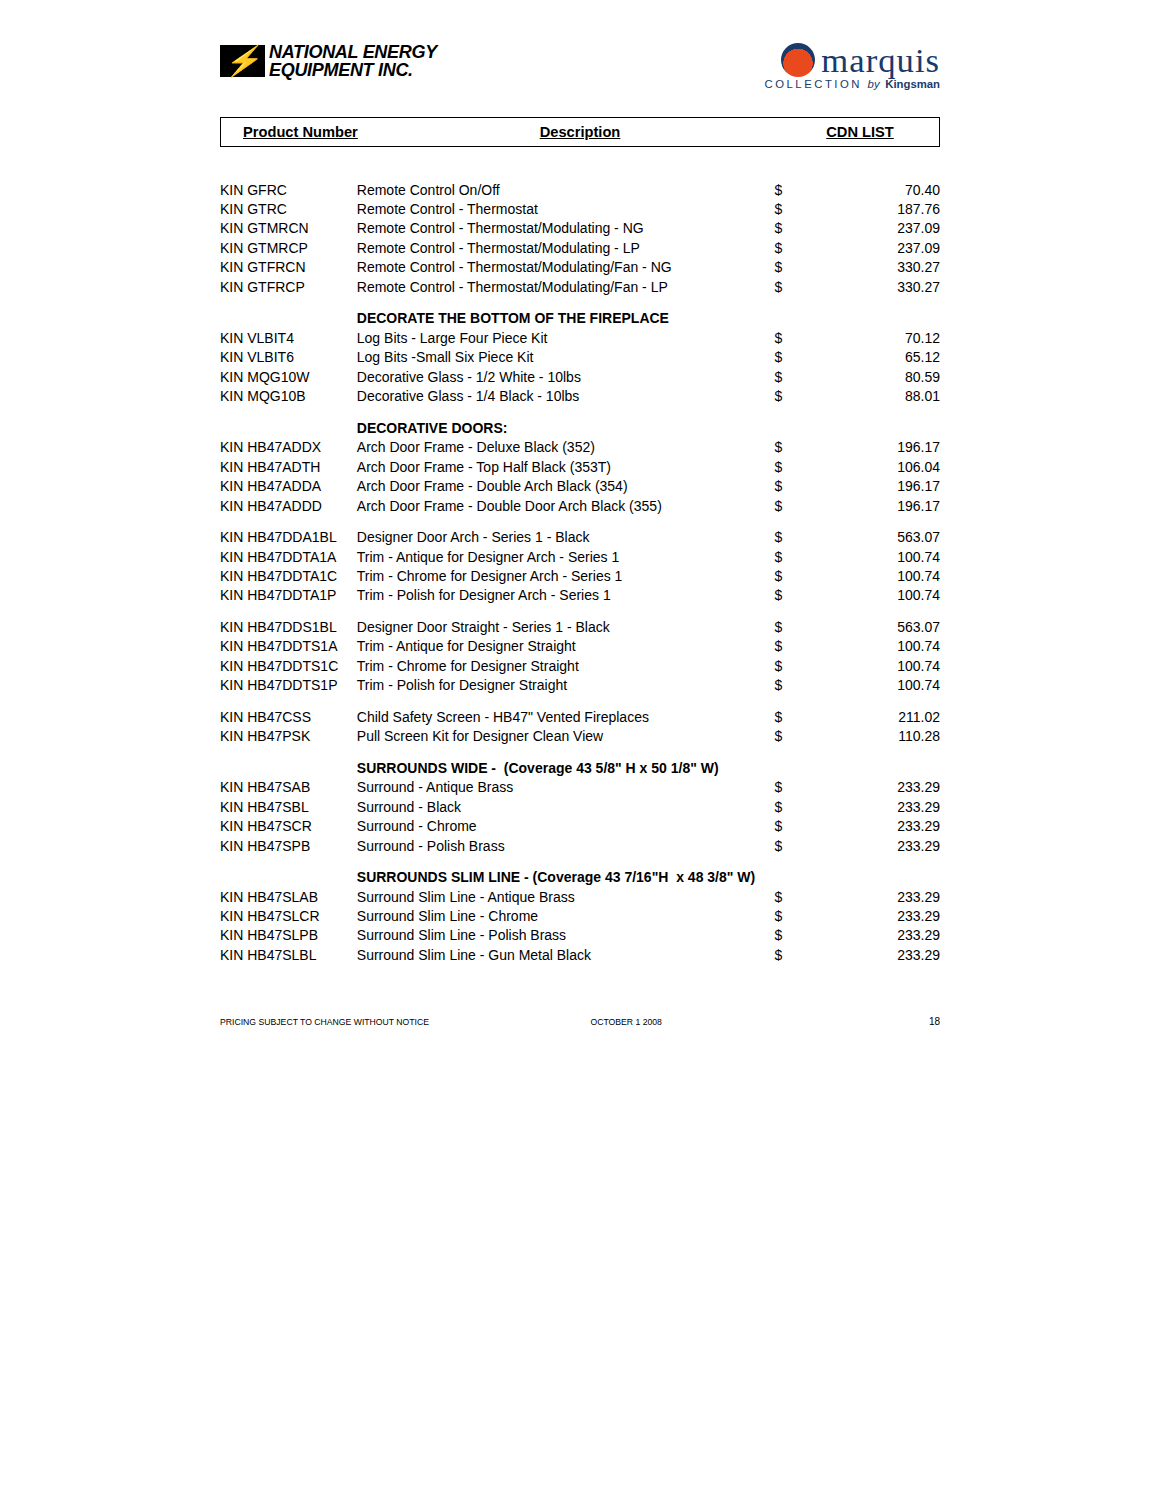⚡ NATIONAL ENERGY EQUIPMENT INC.
marquis
COLLECTION by Kingsman
| Product Number | Description | CDN LIST |
| KIN GFRC | Remote Control On/Off | $ | 70.40 |
| KIN GTRC | Remote Control - Thermostat | $ | 187.76 |
| KIN GTMRCN | Remote Control - Thermostat/Modulating - NG | $ | 237.09 |
| KIN GTMRCP | Remote Control - Thermostat/Modulating - LP | $ | 237.09 |
| KIN GTFRCN | Remote Control - Thermostat/Modulating/Fan - NG | $ | 330.27 |
| KIN GTFRCP | Remote Control - Thermostat/Modulating/Fan - LP | $ | 330.27 |
| | DECORATE THE BOTTOM OF THE FIREPLACE | | |
| KIN VLBIT4 | Log Bits - Large Four Piece Kit | $ | 70.12 |
| KIN VLBIT6 | Log Bits -Small Six Piece Kit | $ | 65.12 |
| KIN MQG10W | Decorative Glass - 1/2 White - 10lbs | $ | 80.59 |
| KIN MQG10B | Decorative Glass - 1/4 Black - 10lbs | $ | 88.01 |
| | DECORATIVE DOORS: | | |
| KIN HB47ADDX | Arch Door Frame - Deluxe Black (352) | $ | 196.17 |
| KIN HB47ADTH | Arch Door Frame - Top Half Black (353T) | $ | 106.04 |
| KIN HB47ADDA | Arch Door Frame - Double Arch Black (354) | $ | 196.17 |
| KIN HB47ADDD | Arch Door Frame - Double Door Arch Black (355) | $ | 196.17 |
| KIN HB47DDA1BL | Designer Door Arch - Series 1 - Black | $ | 563.07 |
| KIN HB47DDTA1A | Trim - Antique for Designer Arch - Series 1 | $ | 100.74 |
| KIN HB47DDTA1C | Trim - Chrome for Designer Arch - Series 1 | $ | 100.74 |
| KIN HB47DDTA1P | Trim - Polish for Designer Arch - Series 1 | $ | 100.74 |
| KIN HB47DDS1BL | Designer Door Straight - Series 1 - Black | $ | 563.07 |
| KIN HB47DDTS1A | Trim - Antique for Designer Straight | $ | 100.74 |
| KIN HB47DDTS1C | Trim - Chrome for Designer Straight | $ | 100.74 |
| KIN HB47DDTS1P | Trim - Polish for Designer Straight | $ | 100.74 |
| KIN HB47CSS | Child Safety Screen - HB47" Vented Fireplaces | $ | 211.02 |
| KIN HB47PSK | Pull Screen Kit for Designer Clean View | $ | 110.28 |
| | SURROUNDS WIDE - (Coverage 43 5/8" H x 50 1/8" W) | | |
| KIN HB47SAB | Surround - Antique Brass | $ | 233.29 |
| KIN HB47SBL | Surround - Black | $ | 233.29 |
| KIN HB47SCR | Surround - Chrome | $ | 233.29 |
| KIN HB47SPB | Surround - Polish Brass | $ | 233.29 |
| | SURROUNDS SLIM LINE - (Coverage 43 7/16"H x 48 3/8" W) | | |
| KIN HB47SLAB | Surround Slim Line - Antique Brass | $ | 233.29 |
| KIN HB47SLCR | Surround Slim Line - Chrome | $ | 233.29 |
| KIN HB47SLPB | Surround Slim Line - Polish Brass | $ | 233.29 |
| KIN HB47SLBL | Surround Slim Line - Gun Metal Black | $ | 233.29 |
PRICING SUBJECT TO CHANGE WITHOUT NOTICE
OCTOBER 1 2008
18